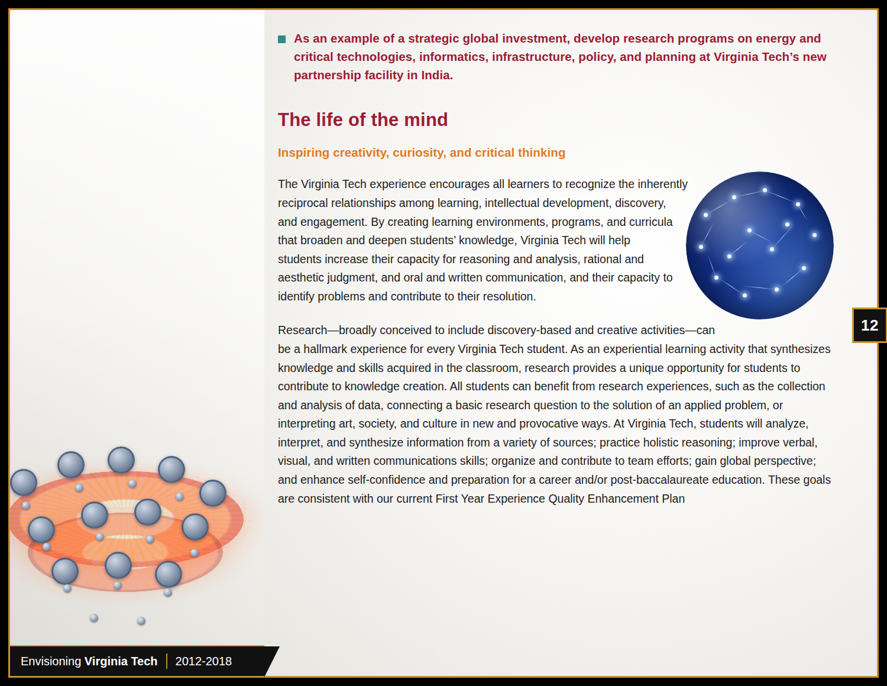As an example of a strategic global investment, develop research programs on energy and critical technologies, informatics, infrastructure, policy, and planning at Virginia Tech’s new partnership facility in India.
The life of the mind
Inspiring creativity, curiosity, and critical thinking
The Virginia Tech experience encourages all learners to recognize the inherently reciprocal relationships among learning, intellectual development, discovery, and engagement. By creating learning environments, programs, and curricula that broaden and deepen students’ knowledge, Virginia Tech will help students increase their capacity for reasoning and analysis, rational and aesthetic judgment, and oral and written communication, and their capacity to identify problems and contribute to their resolution.
Research—broadly conceived to include discovery-based and creative activities—can be a hallmark experience for every Virginia Tech student. As an experiential learning activity that synthesizes knowledge and skills acquired in the classroom, research provides a unique opportunity for students to contribute to knowledge creation. All students can benefit from research experiences, such as the collection and analysis of data, connecting a basic research question to the solution of an applied problem, or interpreting art, society, and culture in new and provocative ways. At Virginia Tech, students will analyze, interpret, and synthesize information from a variety of sources; practice holistic reasoning; improve verbal, visual, and written communications skills; organize and contribute to team efforts; gain global perspective; and enhance self-confidence and preparation for a career and/or post-baccalaureate education. These goals are consistent with our current First Year Experience Quality Enhancement Plan
12
Envisioning Virginia Tech 2012-2018